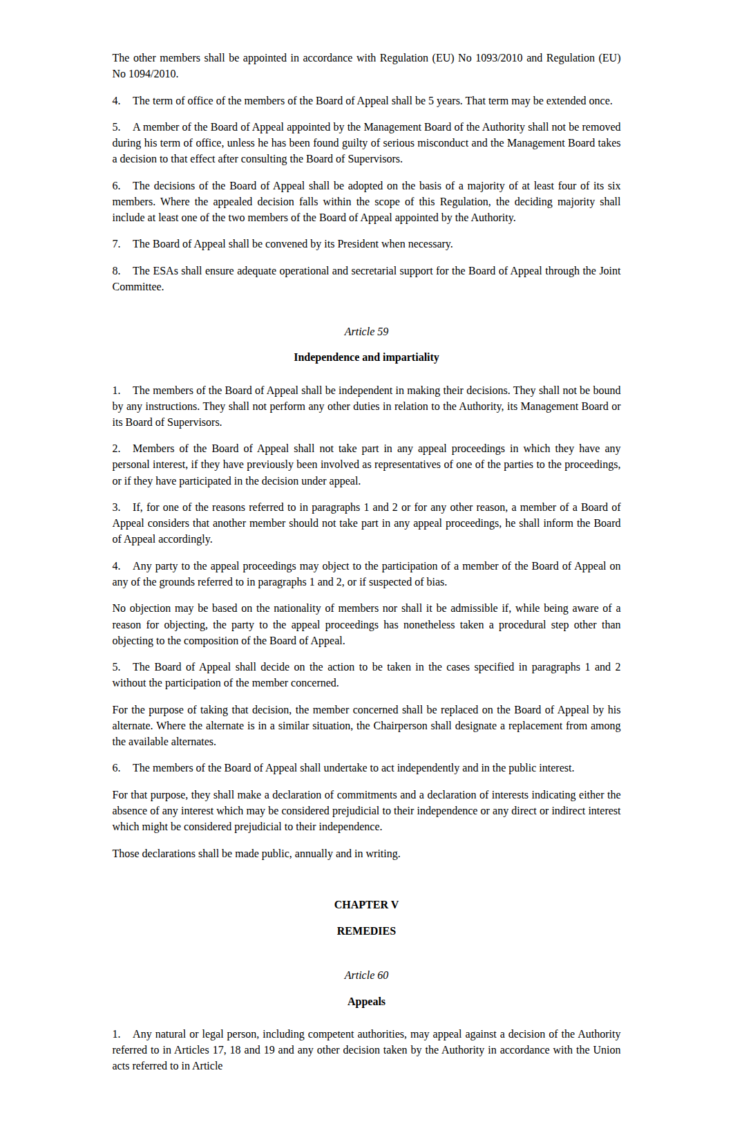The other members shall be appointed in accordance with Regulation (EU) No 1093/2010 and Regulation (EU) No 1094/2010.
4. The term of office of the members of the Board of Appeal shall be 5 years. That term may be extended once.
5. A member of the Board of Appeal appointed by the Management Board of the Authority shall not be removed during his term of office, unless he has been found guilty of serious misconduct and the Management Board takes a decision to that effect after consulting the Board of Supervisors.
6. The decisions of the Board of Appeal shall be adopted on the basis of a majority of at least four of its six members. Where the appealed decision falls within the scope of this Regulation, the deciding majority shall include at least one of the two members of the Board of Appeal appointed by the Authority.
7. The Board of Appeal shall be convened by its President when necessary.
8. The ESAs shall ensure adequate operational and secretarial support for the Board of Appeal through the Joint Committee.
Article 59
Independence and impartiality
1. The members of the Board of Appeal shall be independent in making their decisions. They shall not be bound by any instructions. They shall not perform any other duties in relation to the Authority, its Management Board or its Board of Supervisors.
2. Members of the Board of Appeal shall not take part in any appeal proceedings in which they have any personal interest, if they have previously been involved as representatives of one of the parties to the proceedings, or if they have participated in the decision under appeal.
3. If, for one of the reasons referred to in paragraphs 1 and 2 or for any other reason, a member of a Board of Appeal considers that another member should not take part in any appeal proceedings, he shall inform the Board of Appeal accordingly.
4. Any party to the appeal proceedings may object to the participation of a member of the Board of Appeal on any of the grounds referred to in paragraphs 1 and 2, or if suspected of bias.
No objection may be based on the nationality of members nor shall it be admissible if, while being aware of a reason for objecting, the party to the appeal proceedings has nonetheless taken a procedural step other than objecting to the composition of the Board of Appeal.
5. The Board of Appeal shall decide on the action to be taken in the cases specified in paragraphs 1 and 2 without the participation of the member concerned.
For the purpose of taking that decision, the member concerned shall be replaced on the Board of Appeal by his alternate. Where the alternate is in a similar situation, the Chairperson shall designate a replacement from among the available alternates.
6. The members of the Board of Appeal shall undertake to act independently and in the public interest.
For that purpose, they shall make a declaration of commitments and a declaration of interests indicating either the absence of any interest which may be considered prejudicial to their independence or any direct or indirect interest which might be considered prejudicial to their independence.
Those declarations shall be made public, annually and in writing.
CHAPTER V
REMEDIES
Article 60
Appeals
1. Any natural or legal person, including competent authorities, may appeal against a decision of the Authority referred to in Articles 17, 18 and 19 and any other decision taken by the Authority in accordance with the Union acts referred to in Article